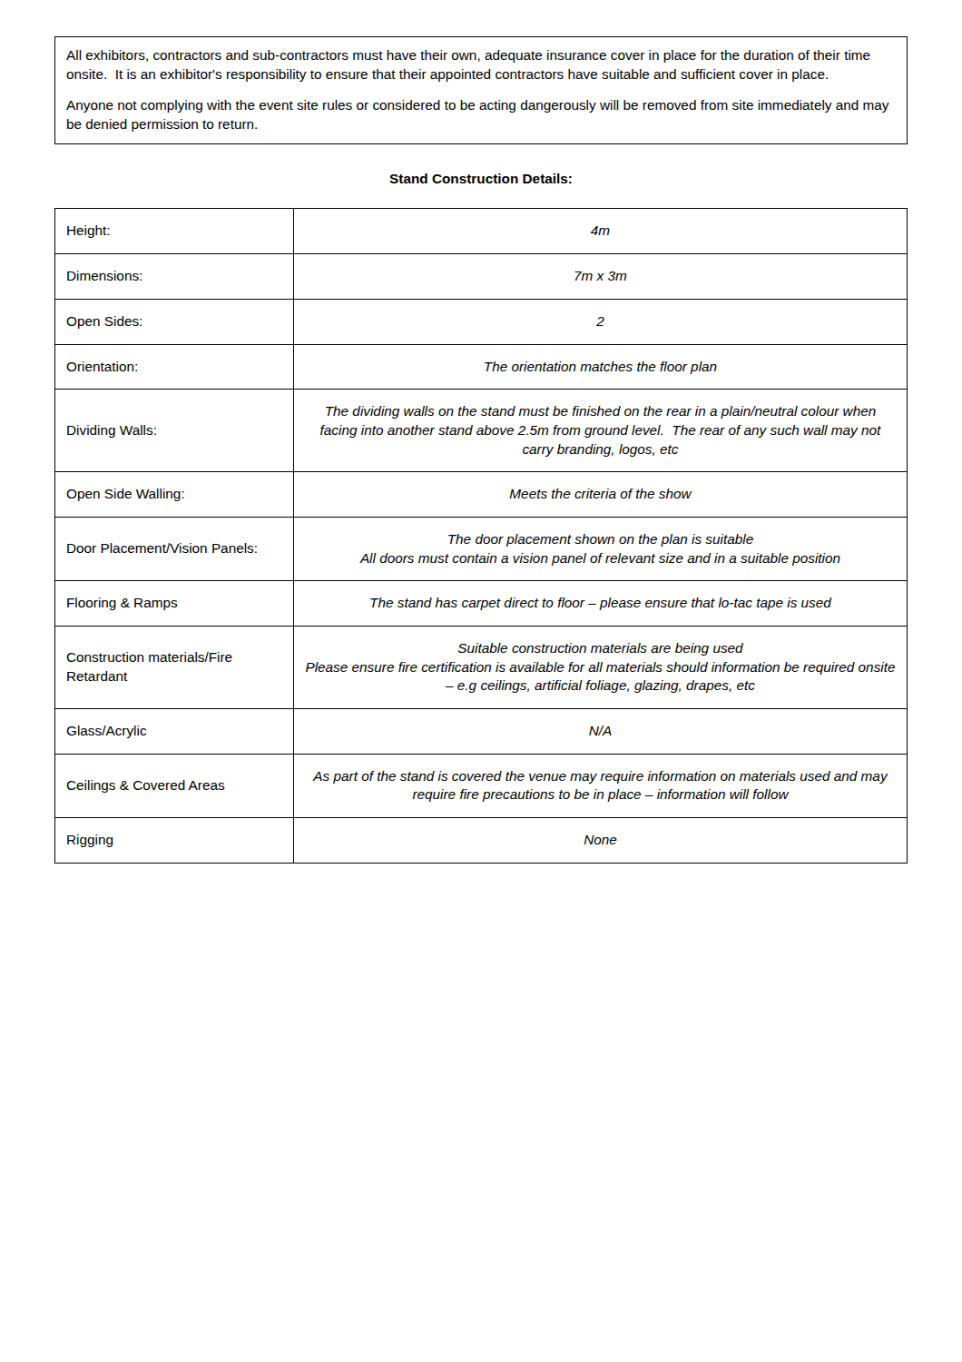All exhibitors, contractors and sub-contractors must have their own, adequate insurance cover in place for the duration of their time onsite. It is an exhibitor's responsibility to ensure that their appointed contractors have suitable and sufficient cover in place.
Anyone not complying with the event site rules or considered to be acting dangerously will be removed from site immediately and may be denied permission to return.
Stand Construction Details:
| Height: | 4m |
| Dimensions: | 7m x 3m |
| Open Sides: | 2 |
| Orientation: | The orientation matches the floor plan |
| Dividing Walls: | The dividing walls on the stand must be finished on the rear in a plain/neutral colour when facing into another stand above 2.5m from ground level. The rear of any such wall may not carry branding, logos, etc |
| Open Side Walling: | Meets the criteria of the show |
| Door Placement/Vision Panels: | The door placement shown on the plan is suitable All doors must contain a vision panel of relevant size and in a suitable position |
| Flooring & Ramps | The stand has carpet direct to floor – please ensure that lo-tac tape is used |
| Construction materials/Fire Retardant | Suitable construction materials are being used Please ensure fire certification is available for all materials should information be required onsite – e.g ceilings, artificial foliage, glazing, drapes, etc |
| Glass/Acrylic | N/A |
| Ceilings & Covered Areas | As part of the stand is covered the venue may require information on materials used and may require fire precautions to be in place – information will follow |
| Rigging | None |